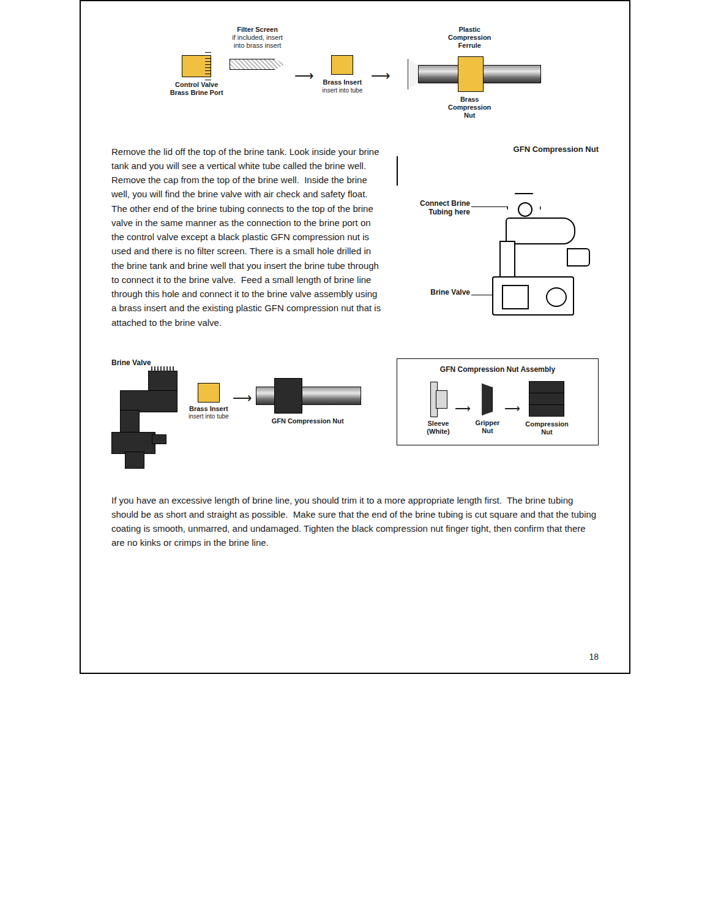Control Valve
Brass Brine Port
Filter Screen
if included, insert
into brass insert
⟶
Brass Insert
insert into tube
⟶
Plastic
Compression
Ferrule
Brass
Compression
Nut
GFN Compression Nut
Connect Brine
Tubing here
Brine Valve
Remove the lid off the top of the brine tank. Look inside your brine tank and you will see a vertical white tube called the brine well. Remove the cap from the top of the brine well. Inside the brine well, you will find the brine valve with air check and safety float. The other end of the brine tubing connects to the top of the brine valve in the same manner as the connection to the brine port on the control valve except a black plastic GFN compression nut is used and there is no filter screen. There is a small hole drilled in the brine tank and brine well that you insert the brine tube through to connect it to the brine valve. Feed a small length of brine line through this hole and connect it to the brine valve assembly using a brass insert and the existing plastic GFN compression nut that is attached to the brine valve.
Brine Valve
Brass Insert
insert into tube
⟶
GFN Compression Nut
GFN Compression Nut Assembly
Sleeve
(White)
⟶
Gripper
Nut
⟶
Compression
Nut
If you have an excessive length of brine line, you should trim it to a more appropriate length first. The brine tubing should be as short and straight as possible. Make sure that the end of the brine tubing is cut square and that the tubing coating is smooth, unmarred, and undamaged. Tighten the black compression nut finger tight, then confirm that there are no kinks or crimps in the brine line.
18